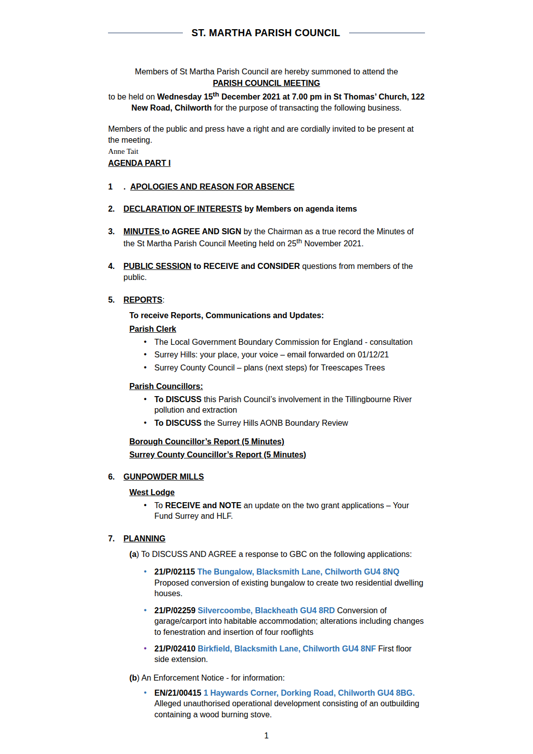ST. MARTHA PARISH COUNCIL
Members of St Martha Parish Council are hereby summoned to attend the
PARISH COUNCIL MEETING
to be held on Wednesday 15th December 2021 at 7.00 pm in St Thomas’ Church, 122 New Road, Chilworth for the purpose of transacting the following business.
Members of the public and press have a right and are cordially invited to be present at the meeting.
Anne Tait
AGENDA PART I
1. APOLOGIES AND REASON FOR ABSENCE
2. DECLARATION OF INTERESTS by Members on agenda items
3. MINUTES to AGREE AND SIGN by the Chairman as a true record the Minutes of the St Martha Parish Council Meeting held on 25th November 2021.
4. PUBLIC SESSION to RECEIVE and CONSIDER questions from members of the public.
5. REPORTS:
To receive Reports, Communications and Updates:
Parish Clerk
The Local Government Boundary Commission for England - consultation
Surrey Hills: your place, your voice – email forwarded on 01/12/21
Surrey County Council – plans (next steps) for Treescapes Trees
Parish Councillors:
To DISCUSS this Parish Council’s involvement in the Tillingbourne River pollution and extraction
To DISCUSS the Surrey Hills AONB Boundary Review
Borough Councillor’s Report (5 Minutes)
Surrey County Councillor’s Report (5 Minutes)
6. GUNPOWDER MILLS
West Lodge
To RECEIVE and NOTE an update on the two grant applications – Your Fund Surrey and HLF.
7. PLANNING
(a) To DISCUSS AND AGREE a response to GBC on the following applications:
21/P/02115 The Bungalow, Blacksmith Lane, Chilworth GU4 8NQ Proposed conversion of existing bungalow to create two residential dwelling houses.
21/P/02259 Silvercoombe, Blackheath GU4 8RD Conversion of garage/carport into habitable accommodation; alterations including changes to fenestration and insertion of four rooflights
21/P/02410 Birkfield, Blacksmith Lane, Chilworth GU4 8NF First floor side extension.
(b) An Enforcement Notice - for information:
EN/21/00415 1 Haywards Corner, Dorking Road, Chilworth GU4 8BG. Alleged unauthorised operational development consisting of an outbuilding containing a wood burning stove.
1